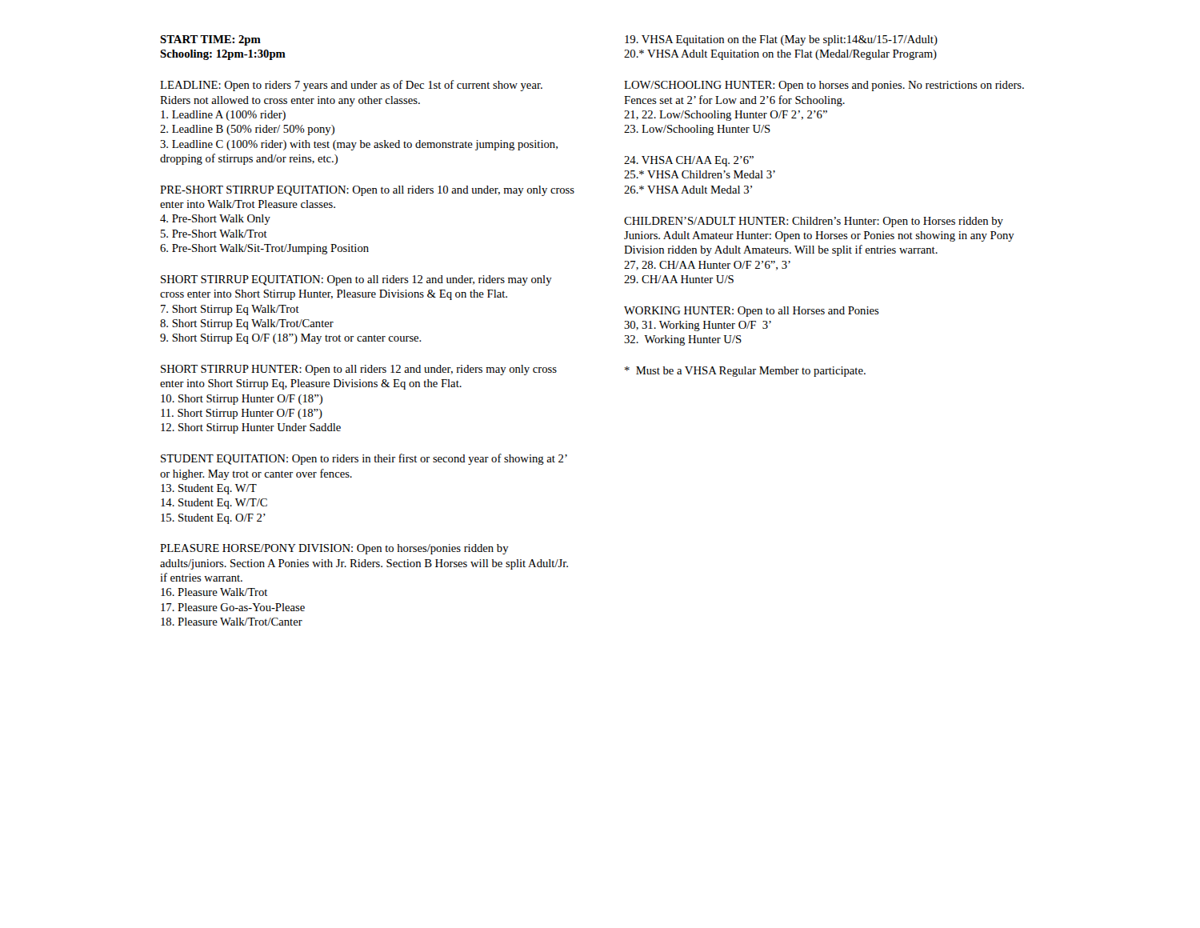START TIME: 2pm
Schooling: 12pm-1:30pm
LEADLINE: Open to riders 7 years and under as of Dec 1st of current show year. Riders not allowed to cross enter into any other classes.
1. Leadline A (100% rider)
2. Leadline B (50% rider/ 50% pony)
3. Leadline C (100% rider) with test (may be asked to demonstrate jumping position, dropping of stirrups and/or reins, etc.)
PRE-SHORT STIRRUP EQUITATION: Open to all riders 10 and under, may only cross enter into Walk/Trot Pleasure classes.
4. Pre-Short Walk Only
5. Pre-Short Walk/Trot
6. Pre-Short Walk/Sit-Trot/Jumping Position
SHORT STIRRUP EQUITATION: Open to all riders 12 and under, riders may only cross enter into Short Stirrup Hunter, Pleasure Divisions & Eq on the Flat.
7. Short Stirrup Eq Walk/Trot
8. Short Stirrup Eq Walk/Trot/Canter
9. Short Stirrup Eq O/F (18”) May trot or canter course.
SHORT STIRRUP HUNTER: Open to all riders 12 and under, riders may only cross enter into Short Stirrup Eq, Pleasure Divisions & Eq on the Flat.
10. Short Stirrup Hunter O/F (18”)
11. Short Stirrup Hunter O/F (18”)
12. Short Stirrup Hunter Under Saddle
STUDENT EQUITATION: Open to riders in their first or second year of showing at 2’ or higher. May trot or canter over fences.
13. Student Eq. W/T
14. Student Eq. W/T/C
15. Student Eq. O/F 2’
PLEASURE HORSE/PONY DIVISION: Open to horses/ponies ridden by adults/juniors. Section A Ponies with Jr. Riders. Section B Horses will be split Adult/Jr. if entries warrant.
16. Pleasure Walk/Trot
17. Pleasure Go-as-You-Please
18. Pleasure Walk/Trot/Canter
19. VHSA Equitation on the Flat (May be split:14&u/15-17/Adult)
20.* VHSA Adult Equitation on the Flat (Medal/Regular Program)
LOW/SCHOOLING HUNTER: Open to horses and ponies. No restrictions on riders. Fences set at 2’ for Low and 2’6 for Schooling.
21, 22. Low/Schooling Hunter O/F 2’, 2’6”
23. Low/Schooling Hunter U/S
24. VHSA CH/AA Eq. 2’6”
25.* VHSA Children’s Medal 3’
26.* VHSA Adult Medal 3’
CHILDREN’S/ADULT HUNTER: Children’s Hunter: Open to Horses ridden by Juniors. Adult Amateur Hunter: Open to Horses or Ponies not showing in any Pony Division ridden by Adult Amateurs. Will be split if entries warrant.
27, 28. CH/AA Hunter O/F 2’6”, 3’
29. CH/AA Hunter U/S
WORKING HUNTER: Open to all Horses and Ponies
30, 31. Working Hunter O/F 3’
32. Working Hunter U/S
* Must be a VHSA Regular Member to participate.